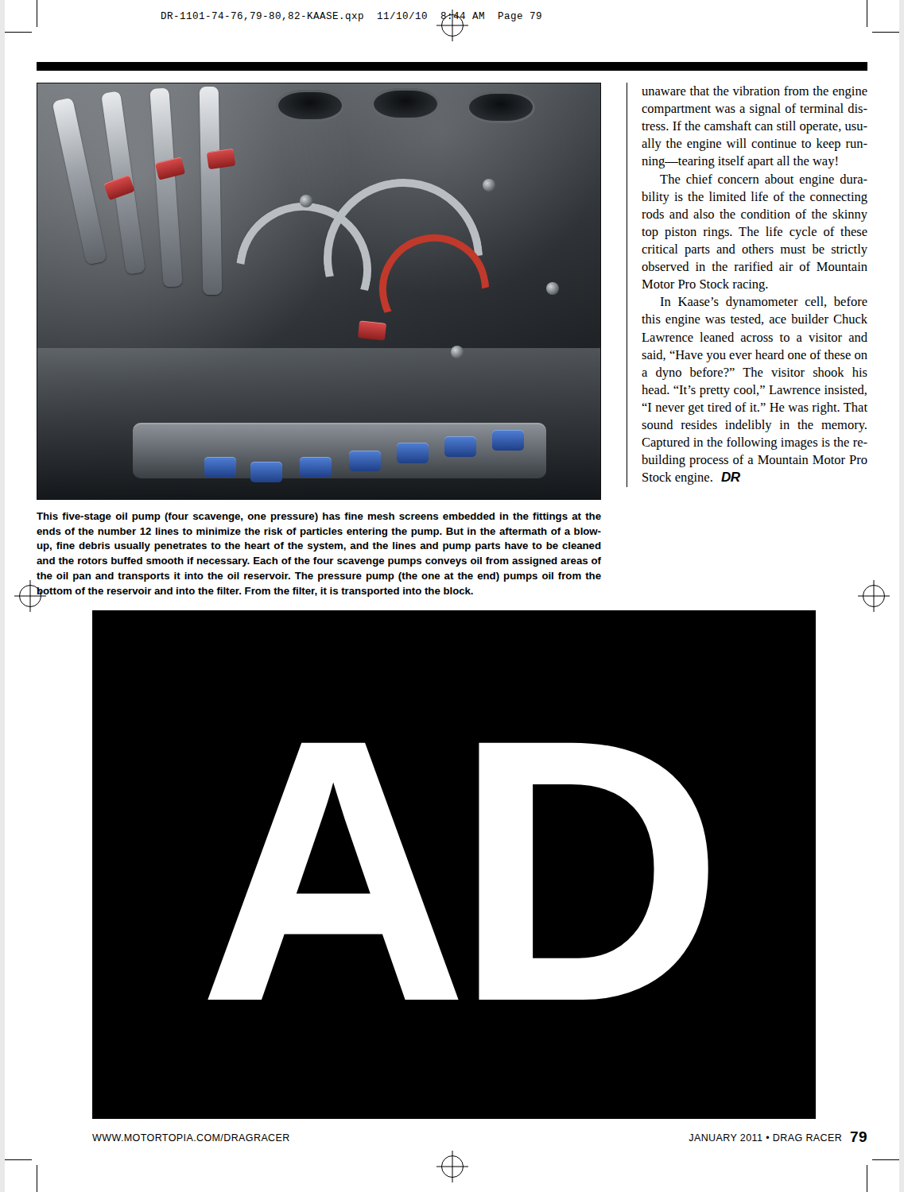DR-1101-74-76,79-80,82-KAASE.qxp 11/10/10 8:44 AM Page 79
This five-stage oil pump (four scavenge, one pressure) has fine mesh screens embedded in the fittings at the ends of the number 12 lines to minimize the risk of particles entering the pump. But in the aftermath of a blow-up, fine debris usually penetrates to the heart of the system, and the lines and pump parts have to be cleaned and the rotors buffed smooth if necessary. Each of the four scavenge pumps conveys oil from assigned areas of the oil pan and transports it into the oil reservoir. The pressure pump (the one at the end) pumps oil from the bottom of the reservoir and into the filter. From the filter, it is transported into the block.
unaware that the vibration from the engine compartment was a signal of terminal distress. If the camshaft can still operate, usually the engine will continue to keep running—tearing itself apart all the way!
The chief concern about engine durability is the limited life of the connecting rods and also the condition of the skinny top piston rings. The life cycle of these critical parts and others must be strictly observed in the rarified air of Mountain Motor Pro Stock racing.
In Kaase’s dynamometer cell, before this engine was tested, ace builder Chuck Lawrence leaned across to a visitor and said, “Have you ever heard one of these on a dyno before?” The visitor shook his head. “It’s pretty cool,” Lawrence insisted, “I never get tired of it.” He was right. That sound resides indelibly in the memory. Captured in the following images is the rebuilding process of a Mountain Motor Pro Stock engine. DR
AD
WWW.MOTORTOPIA.COM/DRAGRACER
JANUARY 2011 • DRAG RACER 79